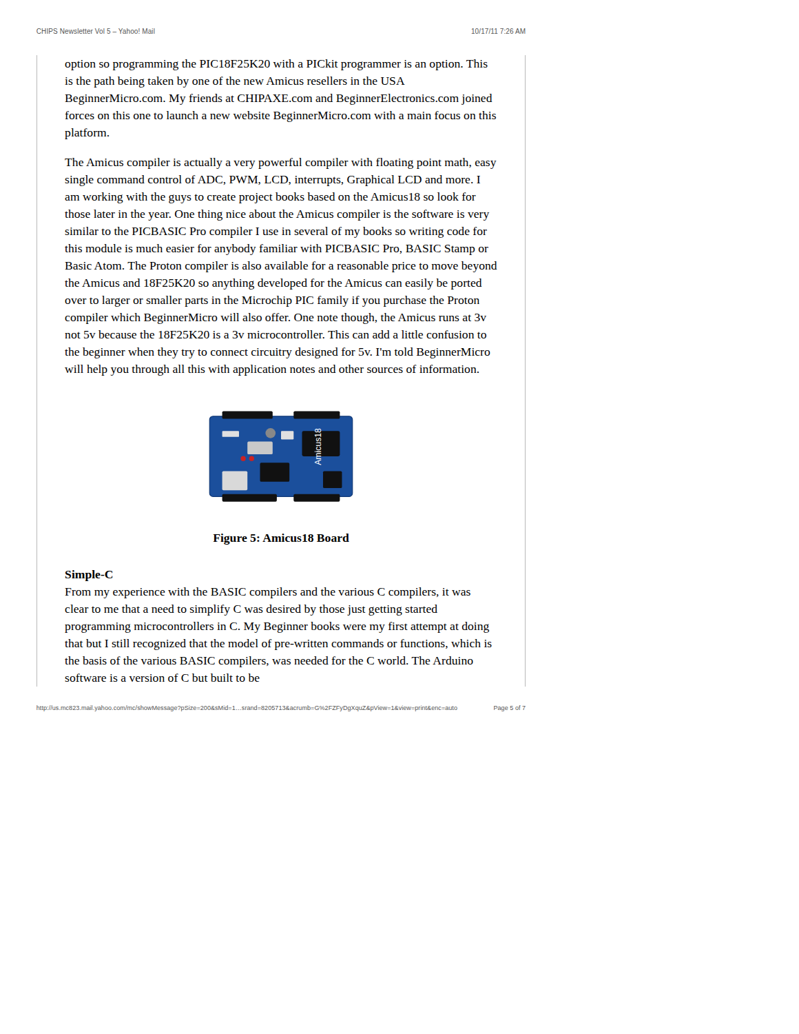CHIPS Newsletter Vol 5 – Yahoo! Mail 10/17/11 7:26 AM
option so programming the PIC18F25K20 with a PICkit programmer is an option. This is the path being taken by one of the new Amicus resellers in the USA BeginnerMicro.com. My friends at CHIPAXE.com and BeginnerElectronics.com joined forces on this one to launch a new website BeginnerMicro.com with a main focus on this platform.
The Amicus compiler is actually a very powerful compiler with floating point math, easy single command control of ADC, PWM, LCD, interrupts, Graphical LCD and more. I am working with the guys to create project books based on the Amicus18 so look for those later in the year. One thing nice about the Amicus compiler is the software is very similar to the PICBASIC Pro compiler I use in several of my books so writing code for this module is much easier for anybody familiar with PICBASIC Pro, BASIC Stamp or Basic Atom. The Proton compiler is also available for a reasonable price to move beyond the Amicus and 18F25K20 so anything developed for the Amicus can easily be ported over to larger or smaller parts in the Microchip PIC family if you purchase the Proton compiler which BeginnerMicro will also offer. One note though, the Amicus runs at 3v not 5v because the 18F25K20 is a 3v microcontroller. This can add a little confusion to the beginner when they try to connect circuitry designed for 5v. I'm told BeginnerMicro will help you through all this with application notes and other sources of information.
Figure 5: Amicus18 Board
Simple-C
From my experience with the BASIC compilers and the various C compilers, it was clear to me that a need to simplify C was desired by those just getting started programming microcontrollers in C. My Beginner books were my first attempt at doing that but I still recognized that the model of pre-written commands or functions, which is the basis of the various BASIC compilers, was needed for the C world. The Arduino software is a version of C but built to be
http://us.mc823.mail.yahoo.com/mc/showMessage?pSize=200&sMid=1…srand=8205713&acrumb=G%2FZFyDgXquZ&pView=1&view=print&enc=auto Page 5 of 7